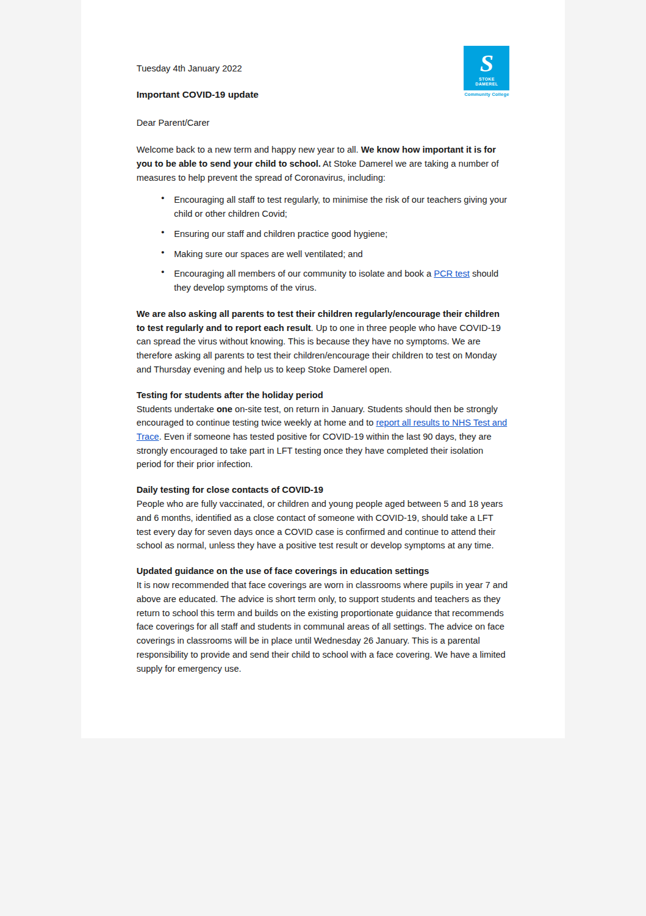S STOKE
DAMEREL
Community College
Tuesday 4th January 2022
Important COVID-19 update
Dear Parent/Carer
Welcome back to a new term and happy new year to all. We know how important it is for you to be able to send your child to school. At Stoke Damerel we are taking a number of measures to help prevent the spread of Coronavirus, including:
Encouraging all staff to test regularly, to minimise the risk of our teachers giving your child or other children Covid;
Ensuring our staff and children practice good hygiene;
Making sure our spaces are well ventilated; and
Encouraging all members of our community to isolate and book a PCR test should they develop symptoms of the virus.
We are also asking all parents to test their children regularly/encourage their children to test regularly and to report each result. Up to one in three people who have COVID-19 can spread the virus without knowing. This is because they have no symptoms. We are therefore asking all parents to test their children/encourage their children to test on Monday and Thursday evening and help us to keep Stoke Damerel open.
Testing for students after the holiday period
Students undertake one on-site test, on return in January. Students should then be strongly encouraged to continue testing twice weekly at home and to report all results to NHS Test and Trace. Even if someone has tested positive for COVID-19 within the last 90 days, they are strongly encouraged to take part in LFT testing once they have completed their isolation period for their prior infection.
Daily testing for close contacts of COVID-19
People who are fully vaccinated, or children and young people aged between 5 and 18 years and 6 months, identified as a close contact of someone with COVID-19, should take a LFT test every day for seven days once a COVID case is confirmed and continue to attend their school as normal, unless they have a positive test result or develop symptoms at any time.
Updated guidance on the use of face coverings in education settings
It is now recommended that face coverings are worn in classrooms where pupils in year 7 and above are educated. The advice is short term only, to support students and teachers as they return to school this term and builds on the existing proportionate guidance that recommends face coverings for all staff and students in communal areas of all settings. The advice on face coverings in classrooms will be in place until Wednesday 26 January. This is a parental responsibility to provide and send their child to school with a face covering. We have a limited supply for emergency use.